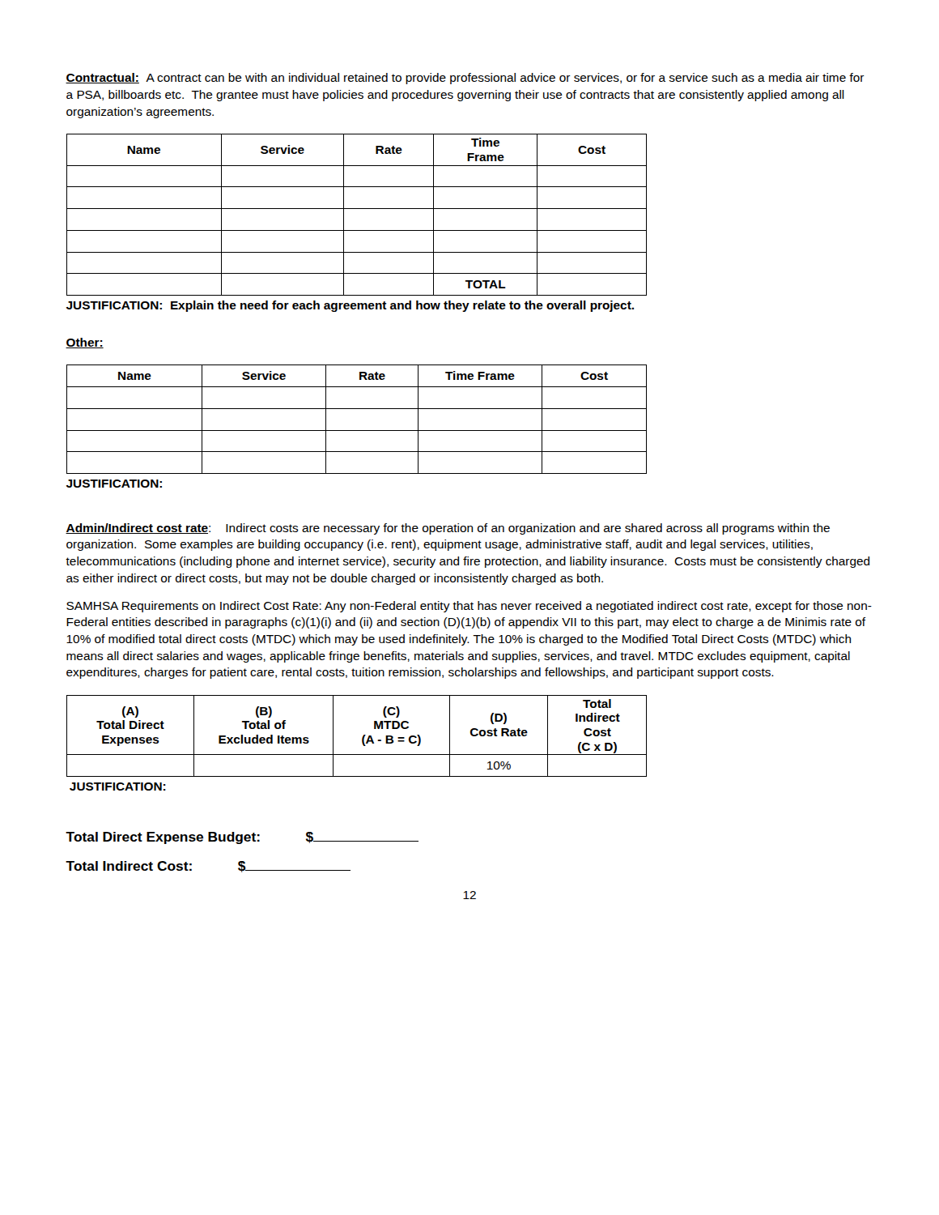Contractual: A contract can be with an individual retained to provide professional advice or services, or for a service such as a media air time for a PSA, billboards etc. The grantee must have policies and procedures governing their use of contracts that are consistently applied among all organization’s agreements.
| Name | Service | Rate | Time Frame | Cost |
| --- | --- | --- | --- | --- |
| | | | TOTAL | |
JUSTIFICATION: Explain the need for each agreement and how they relate to the overall project.
Other:
| Name | Service | Rate | Time Frame | Cost |
| --- | --- | --- | --- | --- |
JUSTIFICATION:
Admin/Indirect cost rate: Indirect costs are necessary for the operation of an organization and are shared across all programs within the organization. Some examples are building occupancy (i.e. rent), equipment usage, administrative staff, audit and legal services, utilities, telecommunications (including phone and internet service), security and fire protection, and liability insurance. Costs must be consistently charged as either indirect or direct costs, but may not be double charged or inconsistently charged as both.
SAMHSA Requirements on Indirect Cost Rate: Any non-Federal entity that has never received a negotiated indirect cost rate, except for those non-Federal entities described in paragraphs (c)(1)(i) and (ii) and section (D)(1)(b) of appendix VII to this part, may elect to charge a de Minimis rate of 10% of modified total direct costs (MTDC) which may be used indefinitely. The 10% is charged to the Modified Total Direct Costs (MTDC) which means all direct salaries and wages, applicable fringe benefits, materials and supplies, services, and travel. MTDC excludes equipment, capital expenditures, charges for patient care, rental costs, tuition remission, scholarships and fellowships, and participant support costs.
| (A) Total Direct Expenses | (B) Total of Excluded Items | (C) MTDC (A - B = C) | (D) Cost Rate | Total Indirect Cost (C x D) |
| --- | --- | --- | --- | --- |
| | | | 10% | |
JUSTIFICATION:
Total Direct Expense Budget:$
Total Indirect Cost:$
12